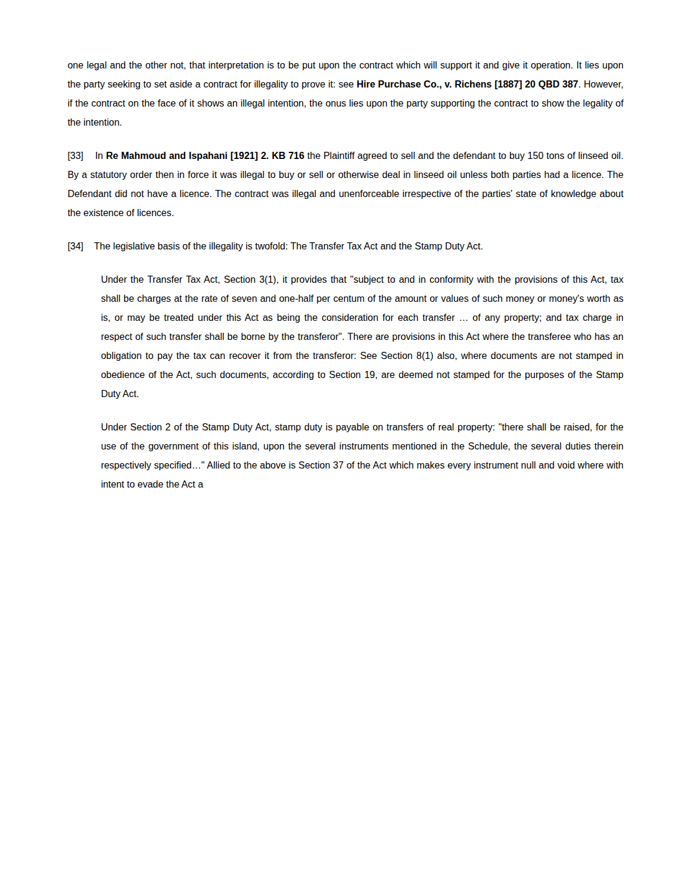one legal and the other not, that interpretation is to be put upon the contract which will support it and give it operation. It lies upon the party seeking to set aside a contract for illegality to prove it: see Hire Purchase Co., v. Richens [1887] 20 QBD 387. However, if the contract on the face of it shows an illegal intention, the onus lies upon the party supporting the contract to show the legality of the intention.
[33] In Re Mahmoud and Ispahani [1921] 2. KB 716 the Plaintiff agreed to sell and the defendant to buy 150 tons of linseed oil. By a statutory order then in force it was illegal to buy or sell or otherwise deal in linseed oil unless both parties had a licence. The Defendant did not have a licence. The contract was illegal and unenforceable irrespective of the parties' state of knowledge about the existence of licences.
[34] The legislative basis of the illegality is twofold: The Transfer Tax Act and the Stamp Duty Act.
Under the Transfer Tax Act, Section 3(1), it provides that "subject to and in conformity with the provisions of this Act, tax shall be charges at the rate of seven and one-half per centum of the amount or values of such money or money's worth as is, or may be treated under this Act as being the consideration for each transfer … of any property; and tax charge in respect of such transfer shall be borne by the transferor". There are provisions in this Act where the transferee who has an obligation to pay the tax can recover it from the transferor: See Section 8(1) also, where documents are not stamped in obedience of the Act, such documents, according to Section 19, are deemed not stamped for the purposes of the Stamp Duty Act.
Under Section 2 of the Stamp Duty Act, stamp duty is payable on transfers of real property: "there shall be raised, for the use of the government of this island, upon the several instruments mentioned in the Schedule, the several duties therein respectively specified…" Allied to the above is Section 37 of the Act which makes every instrument null and void where with intent to evade the Act a